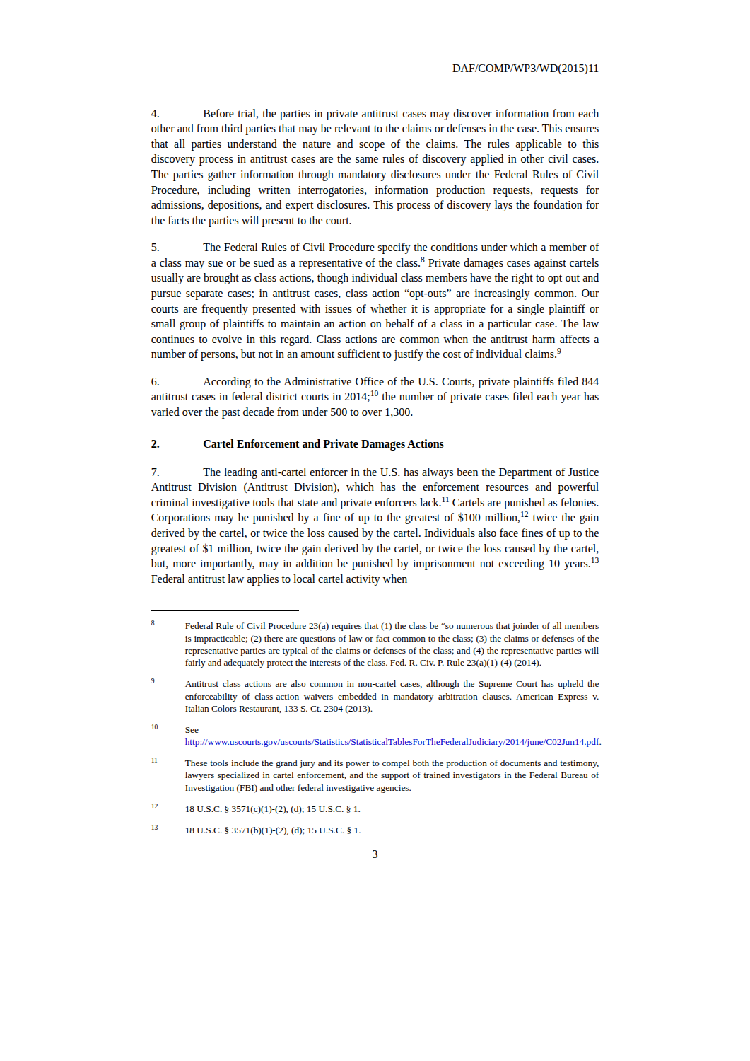DAF/COMP/WP3/WD(2015)11
4. Before trial, the parties in private antitrust cases may discover information from each other and from third parties that may be relevant to the claims or defenses in the case. This ensures that all parties understand the nature and scope of the claims. The rules applicable to this discovery process in antitrust cases are the same rules of discovery applied in other civil cases. The parties gather information through mandatory disclosures under the Federal Rules of Civil Procedure, including written interrogatories, information production requests, requests for admissions, depositions, and expert disclosures. This process of discovery lays the foundation for the facts the parties will present to the court.
5. The Federal Rules of Civil Procedure specify the conditions under which a member of a class may sue or be sued as a representative of the class.8 Private damages cases against cartels usually are brought as class actions, though individual class members have the right to opt out and pursue separate cases; in antitrust cases, class action “opt-outs” are increasingly common. Our courts are frequently presented with issues of whether it is appropriate for a single plaintiff or small group of plaintiffs to maintain an action on behalf of a class in a particular case. The law continues to evolve in this regard. Class actions are common when the antitrust harm affects a number of persons, but not in an amount sufficient to justify the cost of individual claims.9
6. According to the Administrative Office of the U.S. Courts, private plaintiffs filed 844 antitrust cases in federal district courts in 2014;10 the number of private cases filed each year has varied over the past decade from under 500 to over 1,300.
2. Cartel Enforcement and Private Damages Actions
7. The leading anti-cartel enforcer in the U.S. has always been the Department of Justice Antitrust Division (Antitrust Division), which has the enforcement resources and powerful criminal investigative tools that state and private enforcers lack.11 Cartels are punished as felonies. Corporations may be punished by a fine of up to the greatest of $100 million,12 twice the gain derived by the cartel, or twice the loss caused by the cartel. Individuals also face fines of up to the greatest of $1 million, twice the gain derived by the cartel, or twice the loss caused by the cartel, but, more importantly, may in addition be punished by imprisonment not exceeding 10 years.13 Federal antitrust law applies to local cartel activity when
8
Federal Rule of Civil Procedure 23(a) requires that (1) the class be “so numerous that joinder of all members is impracticable; (2) there are questions of law or fact common to the class; (3) the claims or defenses of the representative parties are typical of the claims or defenses of the class; and (4) the representative parties will fairly and adequately protect the interests of the class. Fed. R. Civ. P. Rule 23(a)(1)-(4) (2014).
9
Antitrust class actions are also common in non-cartel cases, although the Supreme Court has upheld the enforceability of class-action waivers embedded in mandatory arbitration clauses. American Express v. Italian Colors Restaurant, 133 S. Ct. 2304 (2013).
10
See http://www.uscourts.gov/uscourts/Statistics/StatisticalTablesForTheFederalJudiciary/2014/june/C02Jun14.pdf.
11
These tools include the grand jury and its power to compel both the production of documents and testimony, lawyers specialized in cartel enforcement, and the support of trained investigators in the Federal Bureau of Investigation (FBI) and other federal investigative agencies.
12
18 U.S.C. § 3571(c)(1)-(2), (d); 15 U.S.C. § 1.
13
18 U.S.C. § 3571(b)(1)-(2), (d); 15 U.S.C. § 1.
3